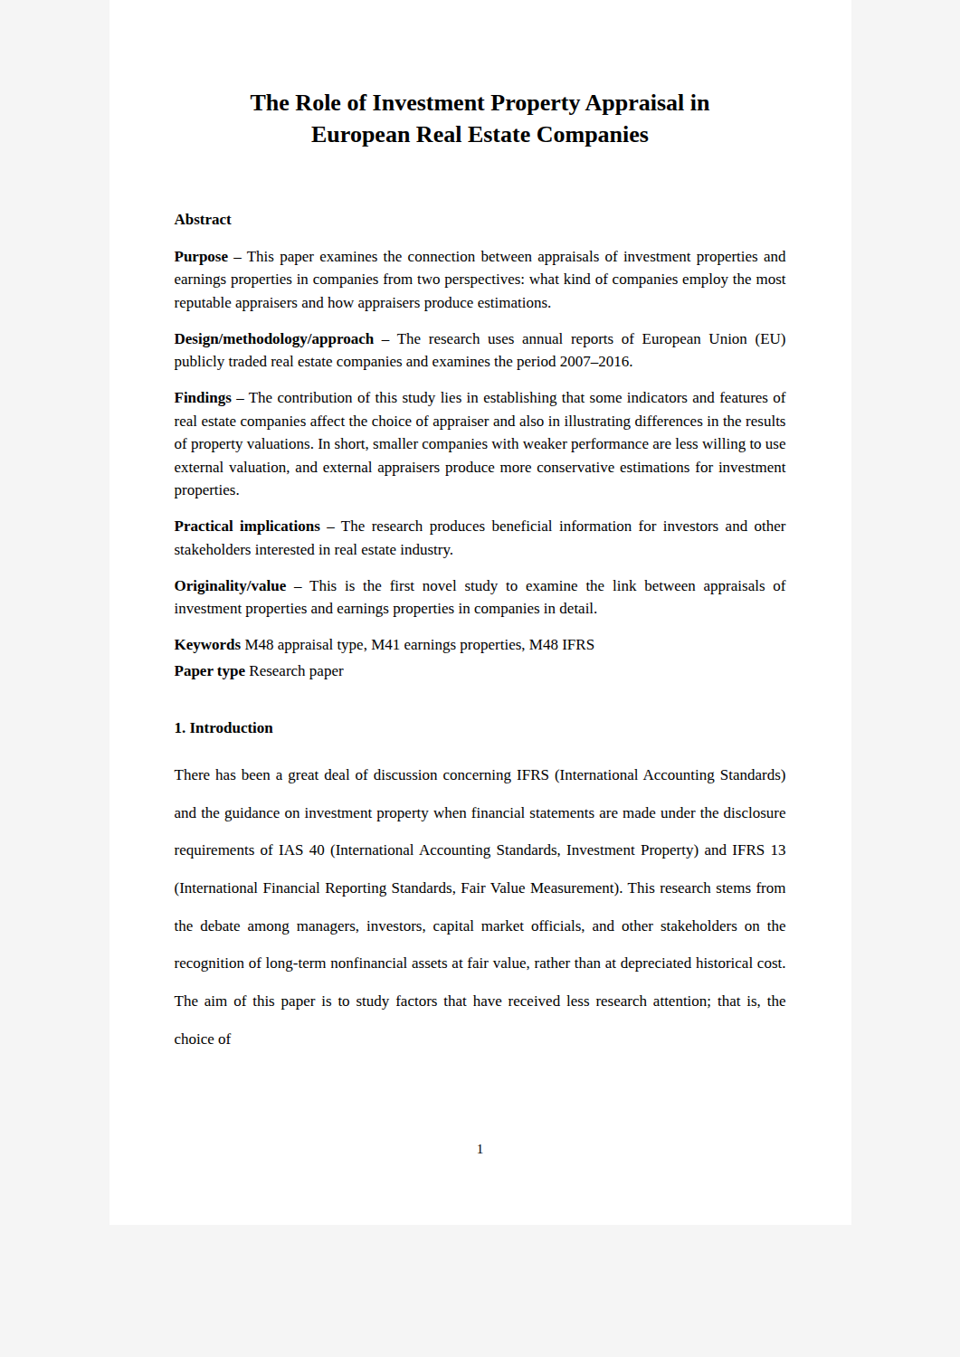The Role of Investment Property Appraisal in
European Real Estate Companies
Abstract
Purpose – This paper examines the connection between appraisals of investment properties and earnings properties in companies from two perspectives: what kind of companies employ the most reputable appraisers and how appraisers produce estimations.
Design/methodology/approach – The research uses annual reports of European Union (EU) publicly traded real estate companies and examines the period 2007–2016.
Findings – The contribution of this study lies in establishing that some indicators and features of real estate companies affect the choice of appraiser and also in illustrating differences in the results of property valuations. In short, smaller companies with weaker performance are less willing to use external valuation, and external appraisers produce more conservative estimations for investment properties.
Practical implications – The research produces beneficial information for investors and other stakeholders interested in real estate industry.
Originality/value – This is the first novel study to examine the link between appraisals of investment properties and earnings properties in companies in detail.
Keywords M48 appraisal type, M41 earnings properties, M48 IFRS
Paper type Research paper
1. Introduction
There has been a great deal of discussion concerning IFRS (International Accounting Standards) and the guidance on investment property when financial statements are made under the disclosure requirements of IAS 40 (International Accounting Standards, Investment Property) and IFRS 13 (International Financial Reporting Standards, Fair Value Measurement). This research stems from the debate among managers, investors, capital market officials, and other stakeholders on the recognition of long-term nonfinancial assets at fair value, rather than at depreciated historical cost. The aim of this paper is to study factors that have received less research attention; that is, the choice of
1